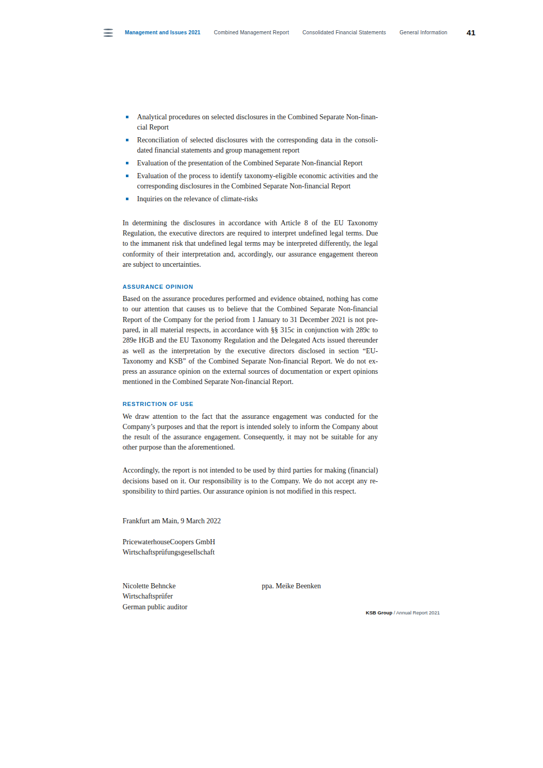Management and Issues 2021 Combined Management Report Consolidated Financial Statements General Information 41
Analytical procedures on selected disclosures in the Combined Separate Non-financial Report
Reconciliation of selected disclosures with the corresponding data in the consolidated financial statements and group management report
Evaluation of the presentation of the Combined Separate Non-financial Report
Evaluation of the process to identify taxonomy-eligible economic activities and the corresponding disclosures in the Combined Separate Non-financial Report
Inquiries on the relevance of climate-risks
In determining the disclosures in accordance with Article 8 of the EU Taxonomy Regulation, the executive directors are required to interpret undefined legal terms. Due to the immanent risk that undefined legal terms may be interpreted differently, the legal conformity of their interpretation and, accordingly, our assurance engagement thereon are subject to uncertainties.
Assurance Opinion
Based on the assurance procedures performed and evidence obtained, nothing has come to our attention that causes us to believe that the Combined Separate Non-financial Report of the Company for the period from 1 January to 31 December 2021 is not prepared, in all material respects, in accordance with §§ 315c in conjunction with 289c to 289e HGB and the EU Taxonomy Regulation and the Delegated Acts issued thereunder as well as the interpretation by the executive directors disclosed in section “EU-Taxonomy and KSB” of the Combined Separate Non-financial Report. We do not express an assurance opinion on the external sources of documentation or expert opinions mentioned in the Combined Separate Non-financial Report.
Restriction of Use
We draw attention to the fact that the assurance engagement was conducted for the Company’s purposes and that the report is intended solely to inform the Company about the result of the assurance engagement. Consequently, it may not be suitable for any other purpose than the aforementioned.
Accordingly, the report is not intended to be used by third parties for making (financial) decisions based on it. Our responsibility is to the Company. We do not accept any responsibility to third parties. Our assurance opinion is not modified in this respect.
Frankfurt am Main, 9 March 2022
PricewaterhouseCoopers GmbH
Wirtschaftsprüfungsgesellschaft
Nicolette Behncke
Wirtschaftsprüfer
German public auditor
ppa. Meike Beenken
KSB Group / Annual Report 2021